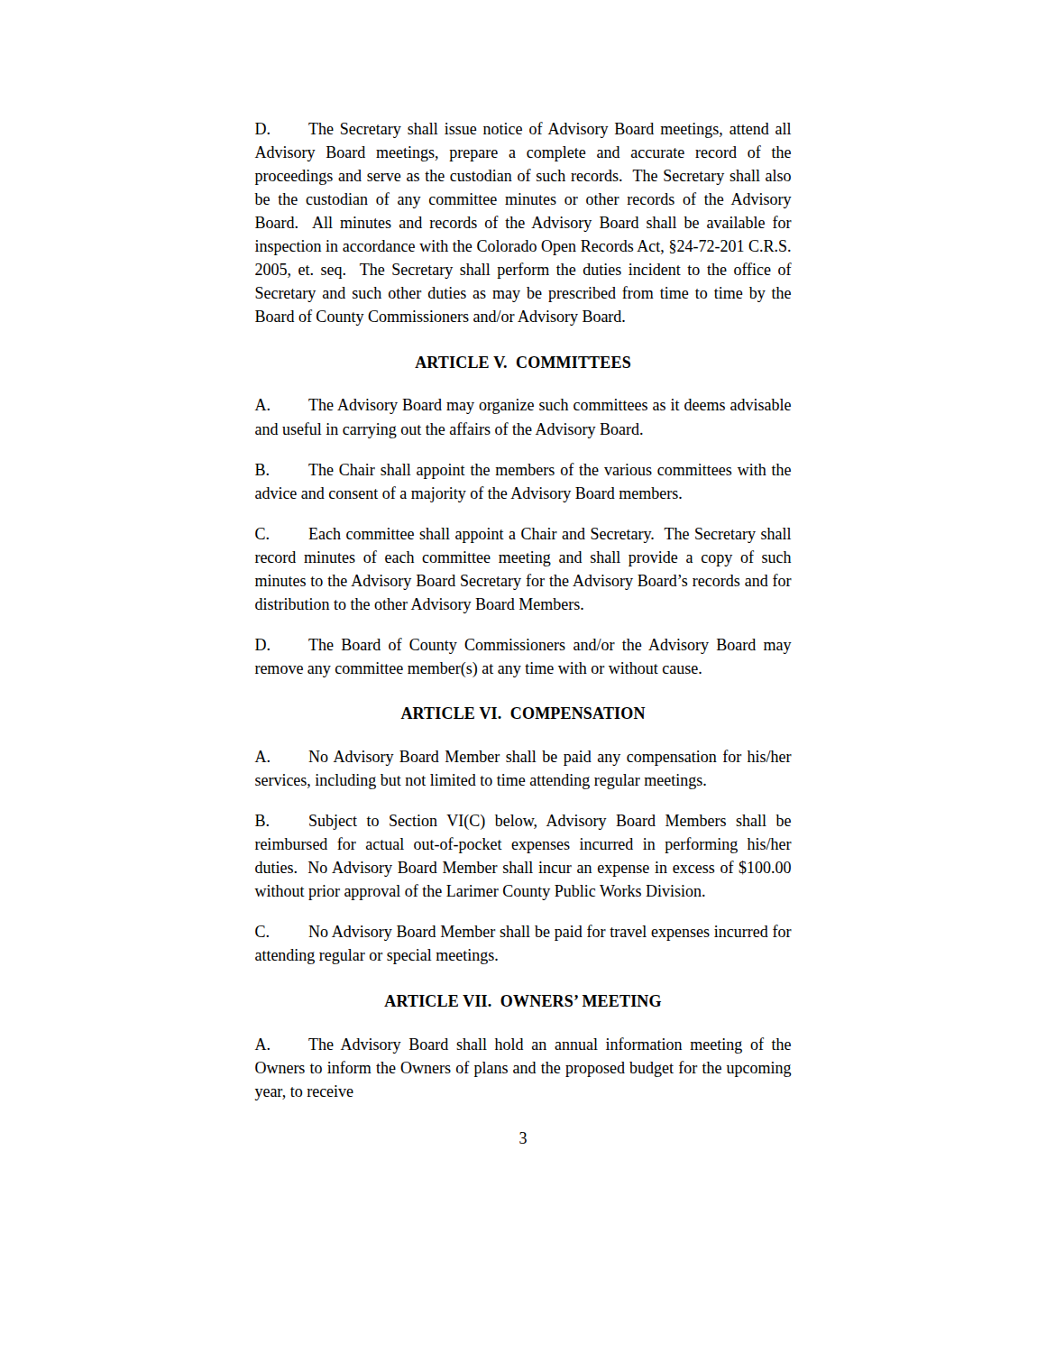D. The Secretary shall issue notice of Advisory Board meetings, attend all Advisory Board meetings, prepare a complete and accurate record of the proceedings and serve as the custodian of such records. The Secretary shall also be the custodian of any committee minutes or other records of the Advisory Board. All minutes and records of the Advisory Board shall be available for inspection in accordance with the Colorado Open Records Act, §24-72-201 C.R.S. 2005, et. seq. The Secretary shall perform the duties incident to the office of Secretary and such other duties as may be prescribed from time to time by the Board of County Commissioners and/or Advisory Board.
ARTICLE V. COMMITTEES
A. The Advisory Board may organize such committees as it deems advisable and useful in carrying out the affairs of the Advisory Board.
B. The Chair shall appoint the members of the various committees with the advice and consent of a majority of the Advisory Board members.
C. Each committee shall appoint a Chair and Secretary. The Secretary shall record minutes of each committee meeting and shall provide a copy of such minutes to the Advisory Board Secretary for the Advisory Board’s records and for distribution to the other Advisory Board Members.
D. The Board of County Commissioners and/or the Advisory Board may remove any committee member(s) at any time with or without cause.
ARTICLE VI. COMPENSATION
A. No Advisory Board Member shall be paid any compensation for his/her services, including but not limited to time attending regular meetings.
B. Subject to Section VI(C) below, Advisory Board Members shall be reimbursed for actual out-of-pocket expenses incurred in performing his/her duties. No Advisory Board Member shall incur an expense in excess of $100.00 without prior approval of the Larimer County Public Works Division.
C. No Advisory Board Member shall be paid for travel expenses incurred for attending regular or special meetings.
ARTICLE VII. OWNERS’ MEETING
A. The Advisory Board shall hold an annual information meeting of the Owners to inform the Owners of plans and the proposed budget for the upcoming year, to receive
3